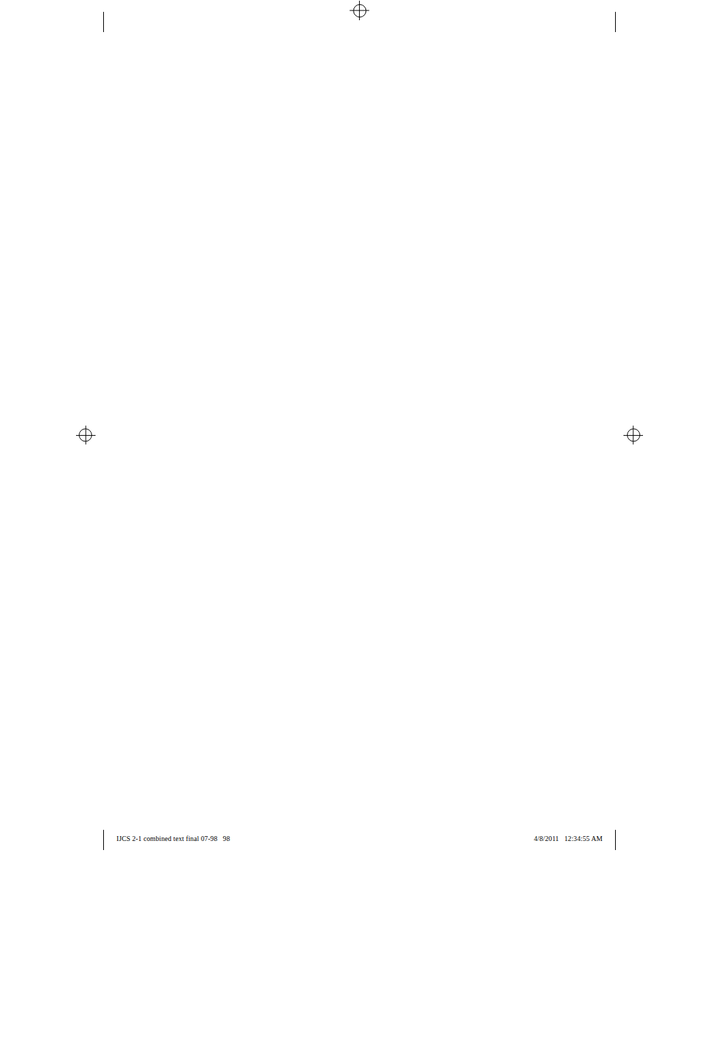IJCS 2-1 combined text final 07-98 98 4/8/2011 12:34:55 AM